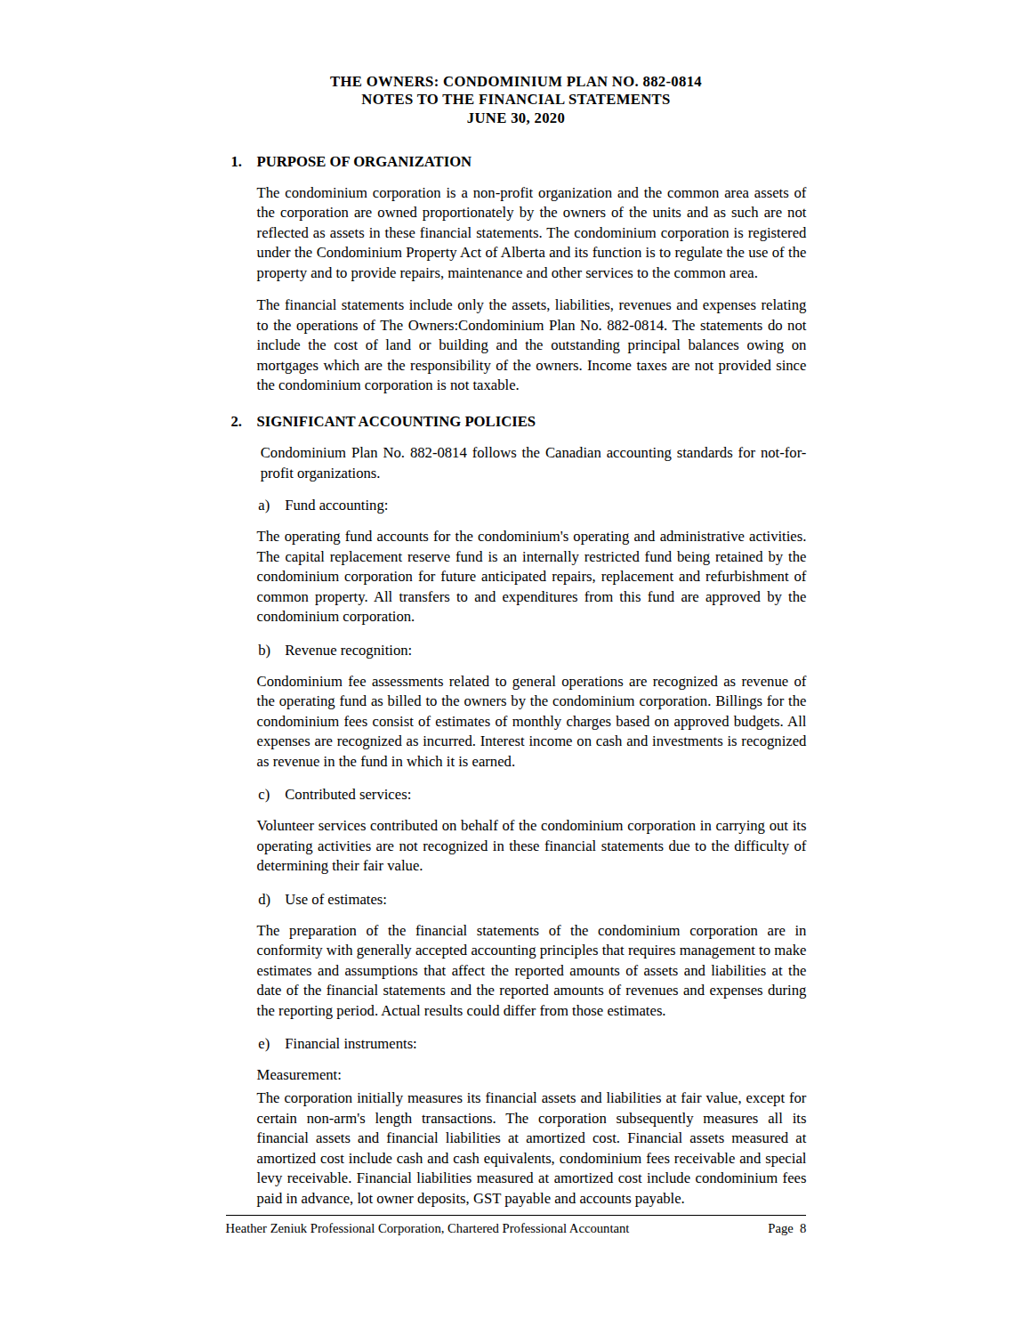THE OWNERS: CONDOMINIUM PLAN NO. 882-0814
NOTES TO THE FINANCIAL STATEMENTS
JUNE 30, 2020
Purpose of Organization
The condominium corporation is a non-profit organization and the common area assets of the corporation are owned proportionately by the owners of the units and as such are not reflected as assets in these financial statements. The condominium corporation is registered under the Condominium Property Act of Alberta and its function is to regulate the use of the property and to provide repairs, maintenance and other services to the common area.
The financial statements include only the assets, liabilities, revenues and expenses relating to the operations of The Owners:Condominium Plan No. 882-0814. The statements do not include the cost of land or building and the outstanding principal balances owing on mortgages which are the responsibility of the owners. Income taxes are not provided since the condominium corporation is not taxable.
Significant Accounting Policies
Condominium Plan No. 882-0814 follows the Canadian accounting standards for not-for-profit organizations.
Fund accounting:
The operating fund accounts for the condominium's operating and administrative activities. The capital replacement reserve fund is an internally restricted fund being retained by the condominium corporation for future anticipated repairs, replacement and refurbishment of common property. All transfers to and expenditures from this fund are approved by the condominium corporation.
Revenue recognition:
Condominium fee assessments related to general operations are recognized as revenue of the operating fund as billed to the owners by the condominium corporation. Billings for the condominium fees consist of estimates of monthly charges based on approved budgets. All expenses are recognized as incurred. Interest income on cash and investments is recognized as revenue in the fund in which it is earned.
Contributed services:
Volunteer services contributed on behalf of the condominium corporation in carrying out its operating activities are not recognized in these financial statements due to the difficulty of determining their fair value.
Use of estimates:
The preparation of the financial statements of the condominium corporation are in conformity with generally accepted accounting principles that requires management to make estimates and assumptions that affect the reported amounts of assets and liabilities at the date of the financial statements and the reported amounts of revenues and expenses during the reporting period. Actual results could differ from those estimates.
Financial instruments:
Measurement:
The corporation initially measures its financial assets and liabilities at fair value, except for certain non-arm's length transactions. The corporation subsequently measures all its financial assets and financial liabilities at amortized cost. Financial assets measured at amortized cost include cash and cash equivalents, condominium fees receivable and special levy receivable. Financial liabilities measured at amortized cost include condominium fees paid in advance, lot owner deposits, GST payable and accounts payable.
Heather Zeniuk Professional Corporation, Chartered Professional Accountant Page 8